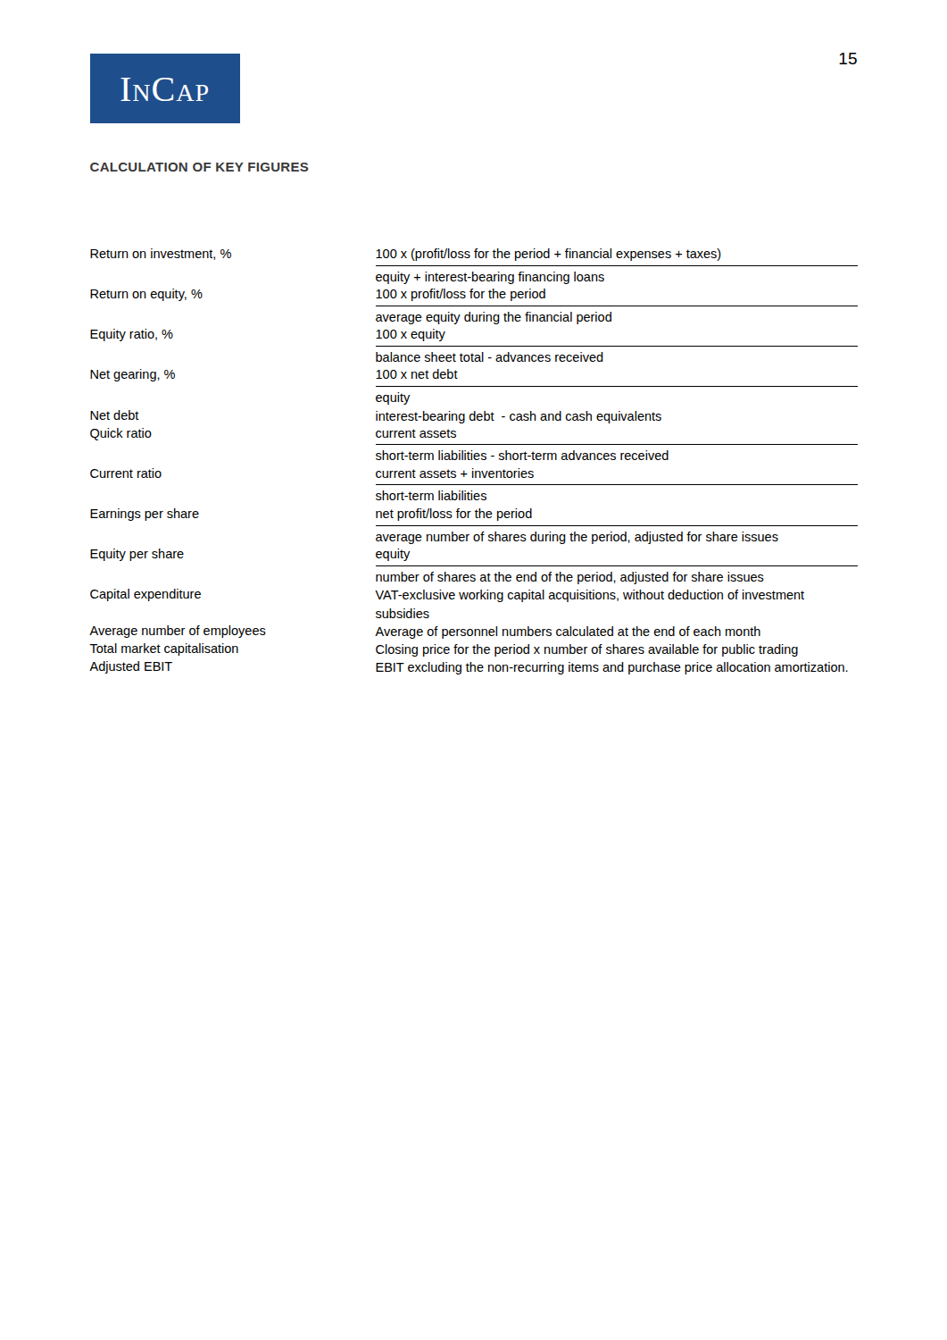15
InCap
CALCULATION OF KEY FIGURES
| Return on investment, % | 100 x (profit/loss for the period + financial expenses + taxes) equity + interest-bearing financing loans |
| Return on equity, % | 100 x profit/loss for the period average equity during the financial period |
| Equity ratio, % | 100 x equity balance sheet total - advances received |
| Net gearing, % | 100 x net debt equity |
| Net debt | interest-bearing debt - cash and cash equivalents |
| Quick ratio | current assets short-term liabilities - short-term advances received |
| Current ratio | current assets + inventories short-term liabilities |
| Earnings per share | net profit/loss for the period average number of shares during the period, adjusted for share issues |
| Equity per share | equity number of shares at the end of the period, adjusted for share issues |
| Capital expenditure | VAT-exclusive working capital acquisitions, without deduction of investment subsidies |
| Average number of employees | Average of personnel numbers calculated at the end of each month |
| Total market capitalisation | Closing price for the period x number of shares available for public trading |
| Adjusted EBIT | EBIT excluding the non-recurring items and purchase price allocation amortization. |